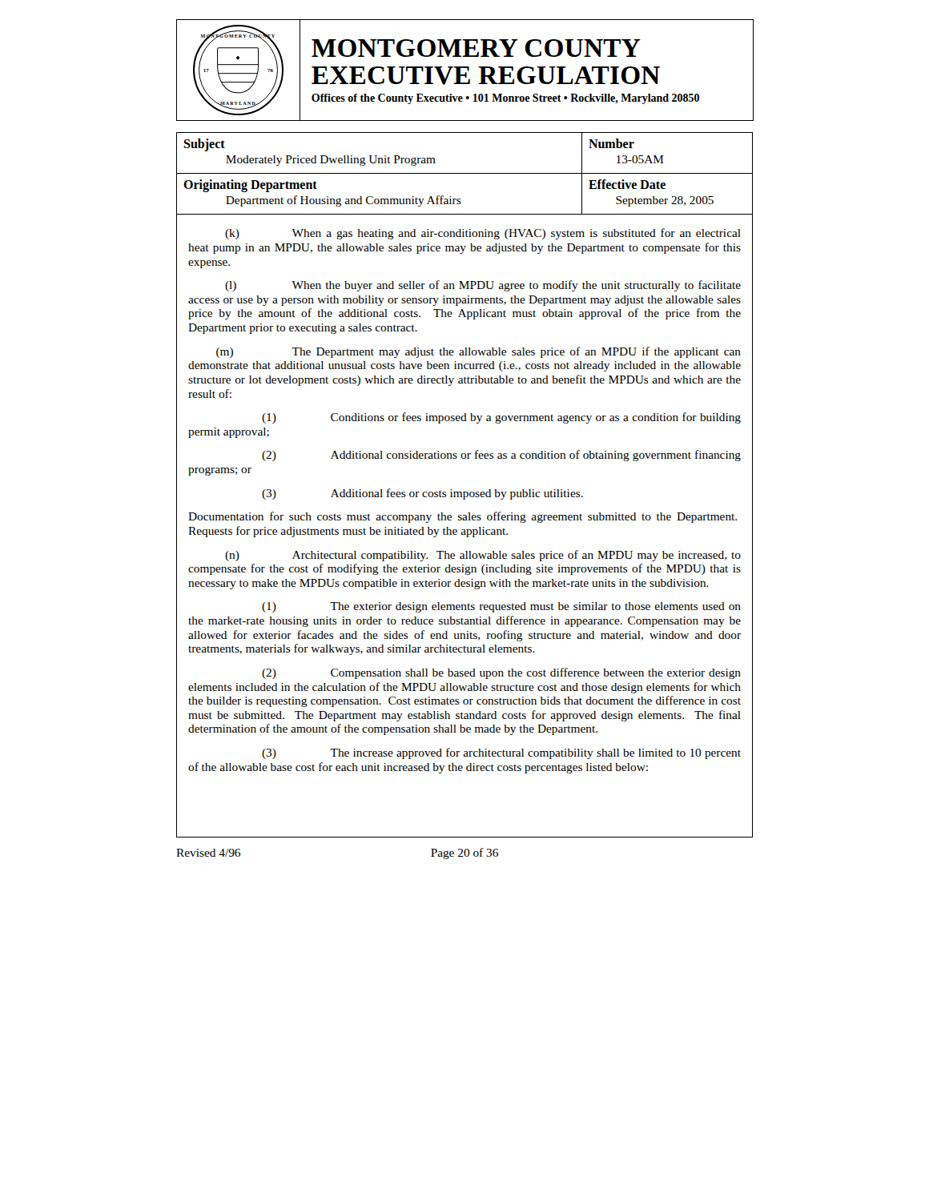MONTGOMERY COUNTY
17
76
MARYLAND
MONTGOMERY COUNTY
EXECUTIVE REGULATION
Offices of the County Executive • 101 Monroe Street • Rockville, Maryland 20850
| Subject Moderately Priced Dwelling Unit Program | Number 13-05AM |
| Originating Department Department of Housing and Community Affairs | Effective Date September 28, 2005 |
(k) When a gas heating and air-conditioning (HVAC) system is substituted for an electrical heat pump in an MPDU, the allowable sales price may be adjusted by the Department to compensate for this expense.
(l) When the buyer and seller of an MPDU agree to modify the unit structurally to facilitate access or use by a person with mobility or sensory impairments, the Department may adjust the allowable sales price by the amount of the additional costs. The Applicant must obtain approval of the price from the Department prior to executing a sales contract.
(m) The Department may adjust the allowable sales price of an MPDU if the applicant can demonstrate that additional unusual costs have been incurred (i.e., costs not already included in the allowable structure or lot development costs) which are directly attributable to and benefit the MPDUs and which are the result of:
(1) Conditions or fees imposed by a government agency or as a condition for building permit approval;
(2) Additional considerations or fees as a condition of obtaining government financing programs; or
(3) Additional fees or costs imposed by public utilities.
Documentation for such costs must accompany the sales offering agreement submitted to the Department. Requests for price adjustments must be initiated by the applicant.
(n) Architectural compatibility. The allowable sales price of an MPDU may be increased, to compensate for the cost of modifying the exterior design (including site improvements of the MPDU) that is necessary to make the MPDUs compatible in exterior design with the market-rate units in the subdivision.
(1) The exterior design elements requested must be similar to those elements used on the market-rate housing units in order to reduce substantial difference in appearance. Compensation may be allowed for exterior facades and the sides of end units, roofing structure and material, window and door treatments, materials for walkways, and similar architectural elements.
(2) Compensation shall be based upon the cost difference between the exterior design elements included in the calculation of the MPDU allowable structure cost and those design elements for which the builder is requesting compensation. Cost estimates or construction bids that document the difference in cost must be submitted. The Department may establish standard costs for approved design elements. The final determination of the amount of the compensation shall be made by the Department.
(3) The increase approved for architectural compatibility shall be limited to 10 percent of the allowable base cost for each unit increased by the direct costs percentages listed below:
Revised 4/96
Page 20 of 36